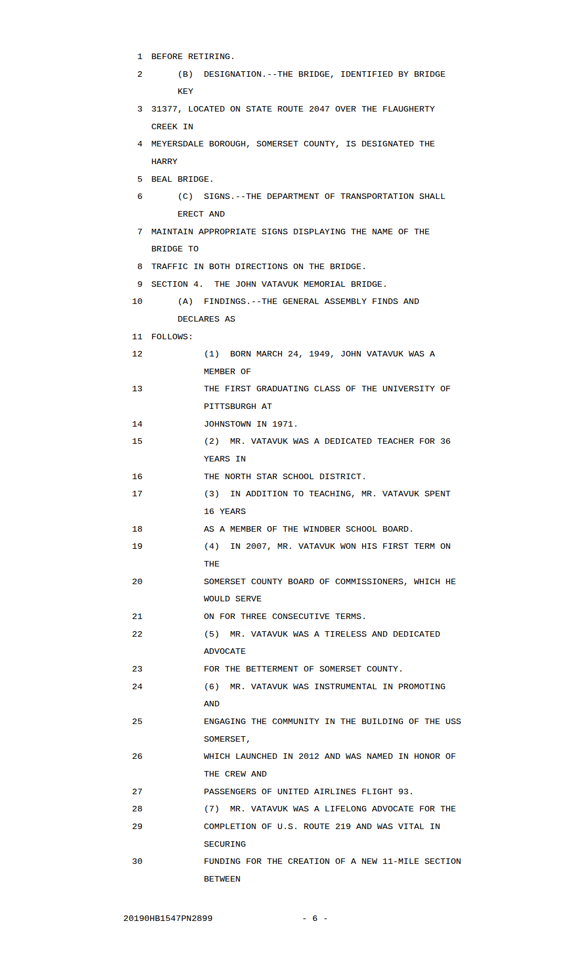BEFORE RETIRING.
(B) DESIGNATION.--THE BRIDGE, IDENTIFIED BY BRIDGE KEY
31377, LOCATED ON STATE ROUTE 2047 OVER THE FLAUGHERTY CREEK IN
MEYERSDALE BOROUGH, SOMERSET COUNTY, IS DESIGNATED THE HARRY
BEAL BRIDGE.
(C) SIGNS.--THE DEPARTMENT OF TRANSPORTATION SHALL ERECT AND
MAINTAIN APPROPRIATE SIGNS DISPLAYING THE NAME OF THE BRIDGE TO
TRAFFIC IN BOTH DIRECTIONS ON THE BRIDGE.
SECTION 4. THE JOHN VATAVUK MEMORIAL BRIDGE.
(A) FINDINGS.--THE GENERAL ASSEMBLY FINDS AND DECLARES AS
FOLLOWS:
(1) BORN MARCH 24, 1949, JOHN VATAVUK WAS A MEMBER OF
THE FIRST GRADUATING CLASS OF THE UNIVERSITY OF PITTSBURGH AT
JOHNSTOWN IN 1971.
(2) MR. VATAVUK WAS A DEDICATED TEACHER FOR 36 YEARS IN
THE NORTH STAR SCHOOL DISTRICT.
(3) IN ADDITION TO TEACHING, MR. VATAVUK SPENT 16 YEARS
AS A MEMBER OF THE WINDBER SCHOOL BOARD.
(4) IN 2007, MR. VATAVUK WON HIS FIRST TERM ON THE
SOMERSET COUNTY BOARD OF COMMISSIONERS, WHICH HE WOULD SERVE
ON FOR THREE CONSECUTIVE TERMS.
(5) MR. VATAVUK WAS A TIRELESS AND DEDICATED ADVOCATE
FOR THE BETTERMENT OF SOMERSET COUNTY.
(6) MR. VATAVUK WAS INSTRUMENTAL IN PROMOTING AND
ENGAGING THE COMMUNITY IN THE BUILDING OF THE USS SOMERSET,
WHICH LAUNCHED IN 2012 AND WAS NAMED IN HONOR OF THE CREW AND
PASSENGERS OF UNITED AIRLINES FLIGHT 93.
(7) MR. VATAVUK WAS A LIFELONG ADVOCATE FOR THE
COMPLETION OF U.S. ROUTE 219 AND WAS VITAL IN SECURING
FUNDING FOR THE CREATION OF A NEW 11-MILE SECTION BETWEEN
20190HB1547PN2899 - 6 -